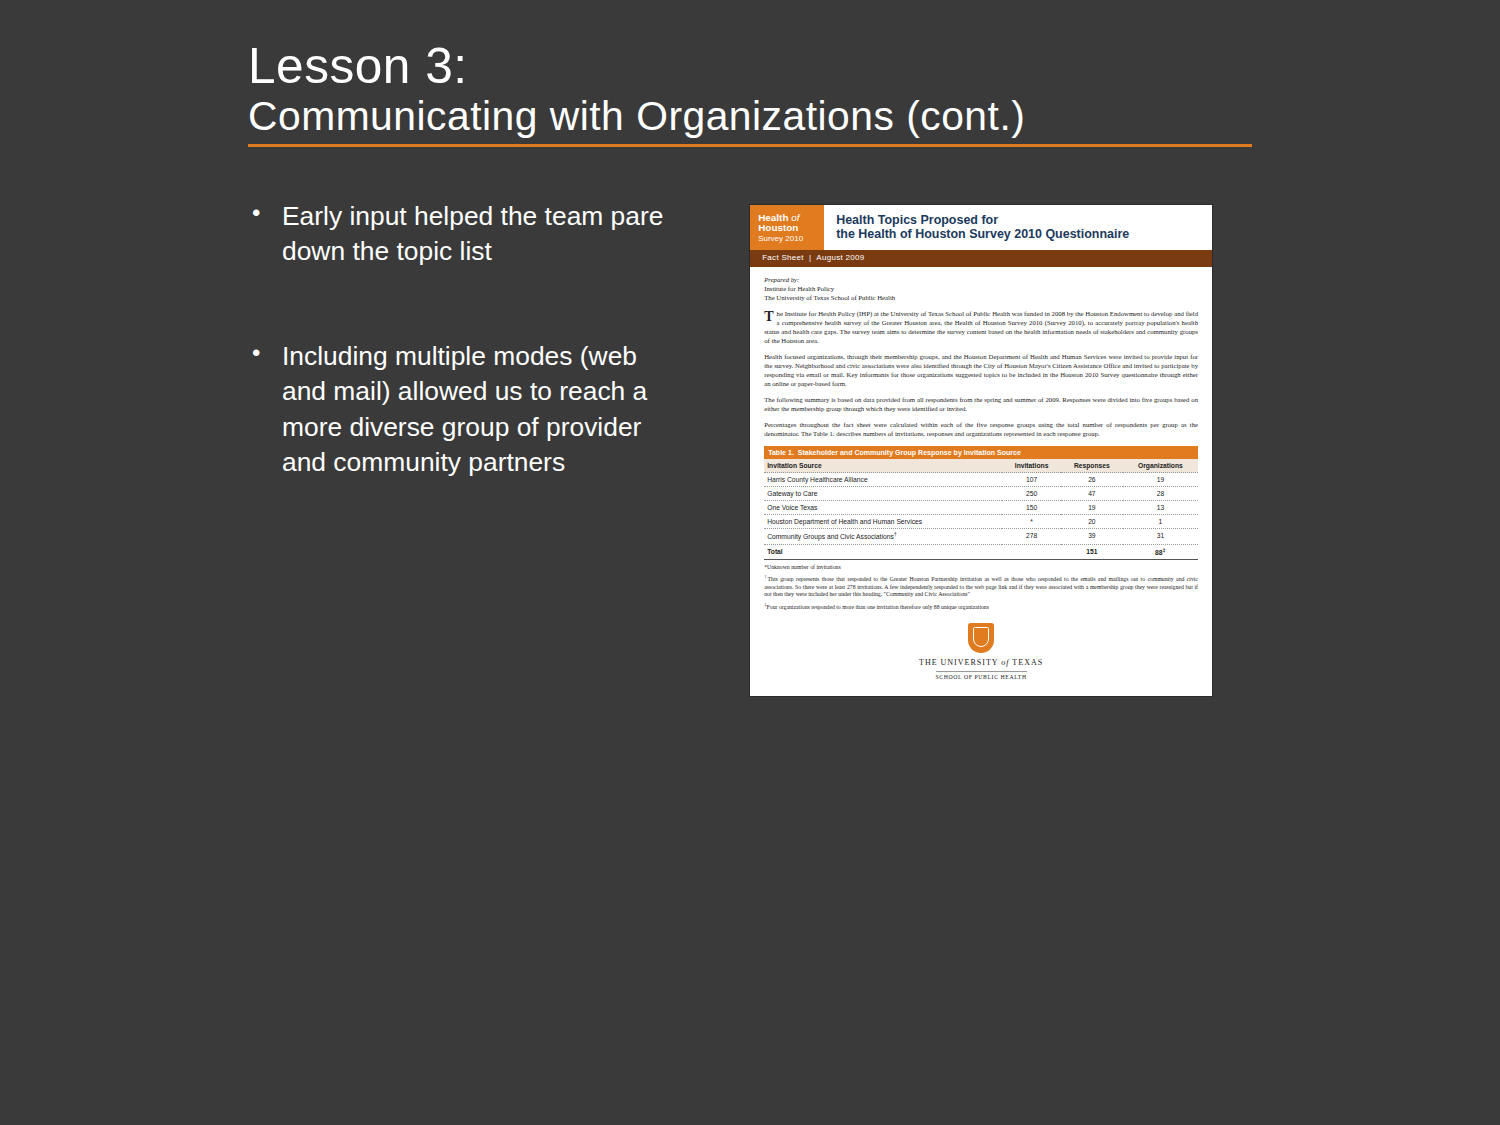Lesson 3:Communicating with Organizations (cont.)
Early input helped the team pare down the topic list
Including multiple modes (web and mail) allowed us to reach a more diverse group of provider and community partners
Health of
Houston
Survey 2010
Health Topics Proposed for
the Health of Houston Survey 2010 Questionnaire
Fact Sheet | August 2009
Prepared by: Institute for Health Policy The University of Texas School of Public Health
The Institute for Health Policy (IHP) at the University of Texas School of Public Health was funded in 2008 by the Houston Endowment to develop and field a comprehensive health survey of the Greater Houston area, the Health of Houston Survey 2010 (Survey 2010), to accurately portray population's health status and health care gaps. The survey team aims to determine the survey content based on the health information needs of stakeholders and community groups of the Houston area.
Health focused organizations, through their membership groups, and the Houston Department of Health and Human Services were invited to provide input for the survey. Neighborhood and civic associations were also identified through the City of Houston Mayor's Citizen Assistance Office and invited to participate by responding via email or mail. Key informants for those organizations suggested topics to be included in the Houston 2010 Survey questionnaire through either an online or paper-based form.
The following summary is based on data provided from all respondents from the spring and summer of 2009. Responses were divided into five groups based on either the membership group through which they were identified or invited.
Percentages throughout the fact sheet were calculated within each of the five response groups using the total number of respondents per group as the denominator. The Table 1. describes numbers of invitations, responses and organizations represented in each response group.
Table 1. Stakeholder and Community Group Response by Invitation Source
| Invitation Source | Invitations | Responses | Organizations |
| --- | --- | --- | --- |
| Harris County Healthcare Alliance | 107 | 26 | 19 |
| Gateway to Care | 250 | 47 | 28 |
| One Voice Texas | 150 | 19 | 13 |
| Houston Department of Health and Human Services | * | 20 | 1 |
| Community Groups and Civic Associations † | 278 | 39 | 31 |
| Total | | 151 | 88 ‡ |
*Unknown number of invitations
†This group represents those that responded to the Greater Houston Partnership invitation as well as those who responded to the emails and mailings out to community and civic associations. So there were at least 278 invitations. A few independently responded to the web page link and if they were associated with a membership group they were reassigned but if not then they were included her under this heading, "Community and Civic Associations"
‡Four organizations responded to more than one invitation therefore only 88 unique organizations
THE UNIVERSITY of TEXAS
SCHOOL OF PUBLIC HEALTH